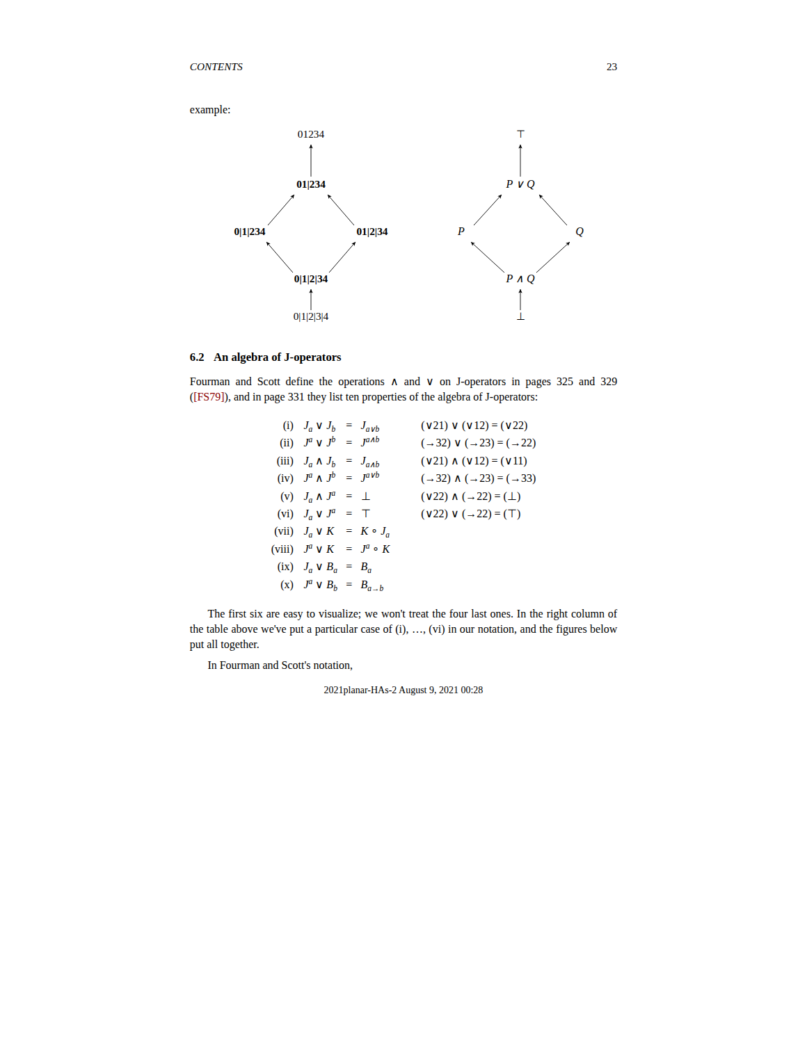CONTENTS 23
example:
01234 01|234 0|1|234 01|2|34 0|1|2|34 0|1|2|3|4 ⊤ P ∨ Q P Q P ∧ Q ⊥
6.2 An algebra of J-operators
Fourman and Scott define the operations ∧ and ∨ on J-operators in pages 325 and 329 ([FS79]), and in page 331 they list ten properties of the algebra of J-operators:
| (i) | J a ∨ J b | = | J a∨b | (∨21) ∨ (∨12) = (∨22) |
| (ii) | J a ∨ J b | = | J a∧b | (→32) ∨ (→23) = (→22) |
| (iii) | J a ∧ J b | = | J a∧b | (∨21) ∧ (∨12) = (∨11) |
| (iv) | J a ∧ J b | = | J a∨b | (→32) ∧ (→23) = (→33) |
| (v) | J a ∧ J a | = | ⊥ | (∨22) ∧ (→22) = (⊥) |
| (vi) | J a ∨ J a | = | ⊤ | (∨22) ∨ (→22) = (⊤) |
| (vii) | J a ∨ K | = | K ∘ J a | |
| (viii) | J a ∨ K | = | J a ∘ K | |
| (ix) | J a ∨ B a | = | B a | |
| (x) | J a ∨ B b | = | B a→b | |
The first six are easy to visualize; we won't treat the four last ones. In the right column of the table above we've put a particular case of (i), …, (vi) in our notation, and the figures below put all together.
In Fourman and Scott's notation,
2021planar-HAs-2 August 9, 2021 00:28